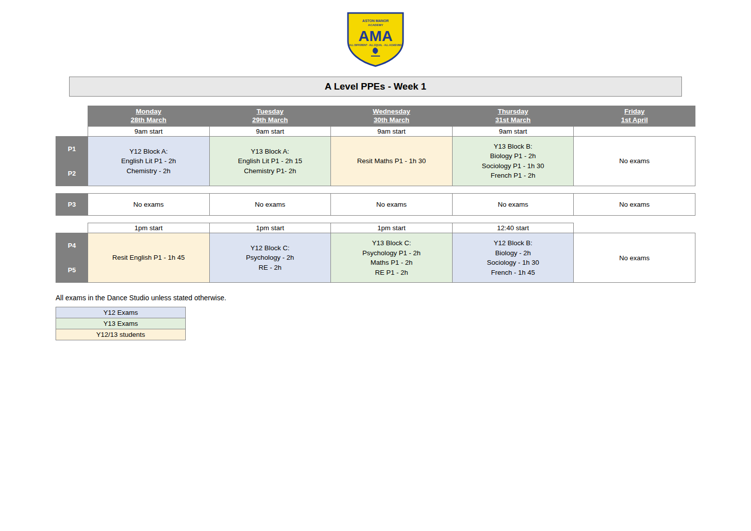ASTON MANOR ACADEMY AMA ALL DIFFERENT · ALL EQUAL · ALL ACHIEVING
A Level PPEs - Week 1
| | Monday 28th March | Tuesday 29th March | Wednesday 30th March | Thursday 31st March | Friday 1st April |
| | 9am start | 9am start | 9am start | 9am start | |
| P1 | Y12 Block A: English Lit P1 - 2h Chemistry - 2h | Y13 Block A: English Lit P1 - 2h 15 Chemistry P1- 2h | Resit Maths P1 - 1h 30 | Y13 Block B: Biology P1 - 2h Sociology P1 - 1h 30 French P1 - 2h | No exams |
| P2 |
| P3 | No exams | No exams | No exams | No exams | No exams |
| | 1pm start | 1pm start | 1pm start | 12:40 start | |
| P4 | Resit English P1 - 1h 45 | Y12 Block C: Psychology - 2h RE - 2h | Y13 Block C: Psychology P1 - 2h Maths P1 - 2h RE P1 - 2h | Y12 Block B: Biology - 2h Sociology - 1h 30 French - 1h 45 | No exams |
| P5 |
All exams in the Dance Studio unless stated otherwise.
| Y12 Exams |
| Y13 Exams |
| Y12/13 students |